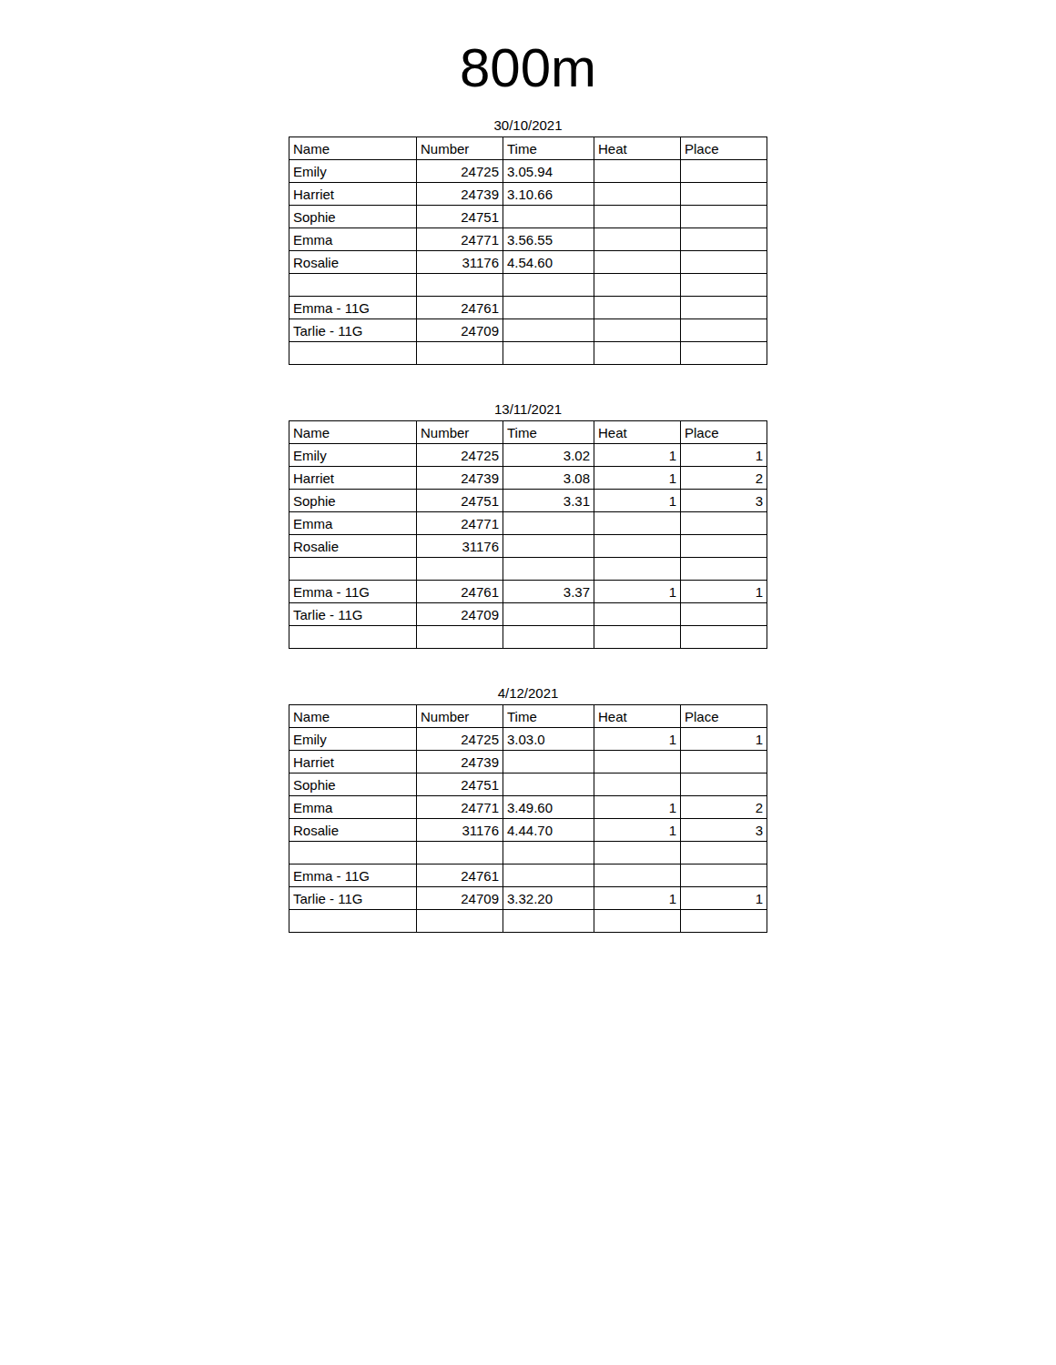800m
30/10/2021
| Name | Number | Time | Heat | Place |
| --- | --- | --- | --- | --- |
| Emily | 24725 | 3.05.94 | | |
| Harriet | 24739 | 3.10.66 | | |
| Sophie | 24751 | | | |
| Emma | 24771 | 3.56.55 | | |
| Rosalie | 31176 | 4.54.60 | | |
| Emma - 11G | 24761 | | | |
| Tarlie - 11G | 24709 | | | |
13/11/2021
| Name | Number | Time | Heat | Place |
| --- | --- | --- | --- | --- |
| Emily | 24725 | 3.02 | 1 | 1 |
| Harriet | 24739 | 3.08 | 1 | 2 |
| Sophie | 24751 | 3.31 | 1 | 3 |
| Emma | 24771 | | | |
| Rosalie | 31176 | | | |
| Emma - 11G | 24761 | 3.37 | 1 | 1 |
| Tarlie - 11G | 24709 | | | |
4/12/2021
| Name | Number | Time | Heat | Place |
| --- | --- | --- | --- | --- |
| Emily | 24725 | 3.03.0 | 1 | 1 |
| Harriet | 24739 | | | |
| Sophie | 24751 | | | |
| Emma | 24771 | 3.49.60 | 1 | 2 |
| Rosalie | 31176 | 4.44.70 | 1 | 3 |
| Emma - 11G | 24761 | | | |
| Tarlie - 11G | 24709 | 3.32.20 | 1 | 1 |